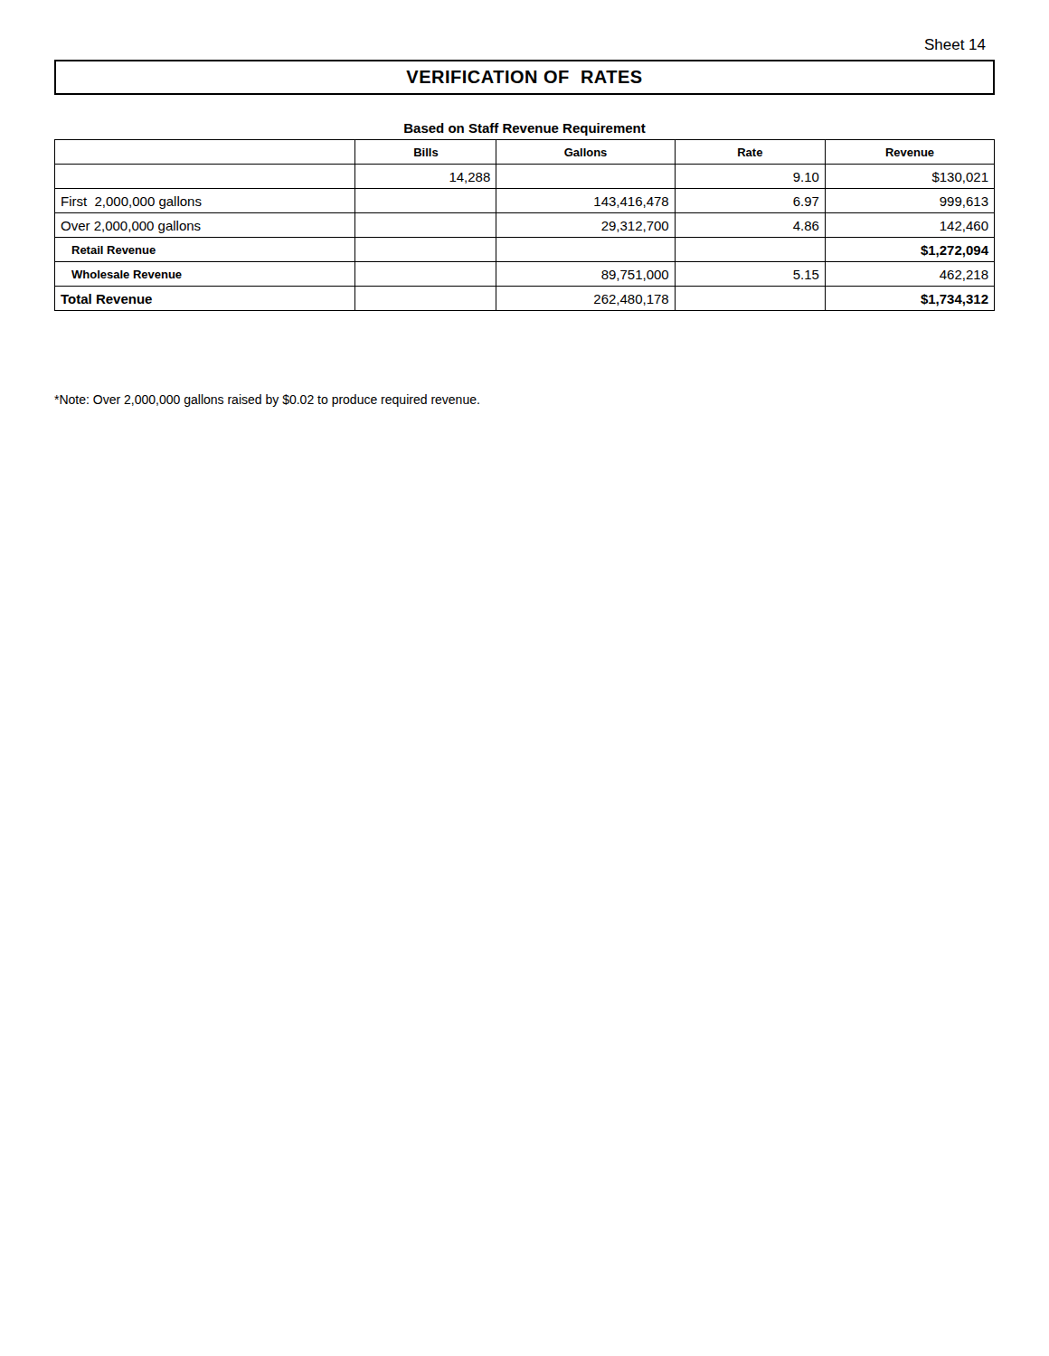Sheet 14
VERIFICATION OF RATES
Based on Staff Revenue Requirement
| | Bills | Gallons | Rate | Revenue |
| --- | --- | --- | --- | --- |
| | 14,288 | | 9.10 | $130,021 |
| First 2,000,000 gallons | | 143,416,478 | 6.97 | 999,613 |
| Over 2,000,000 gallons | | 29,312,700 | 4.86 | 142,460 |
| Retail Revenue | | | | $1,272,094 |
| Wholesale Revenue | | 89,751,000 | 5.15 | 462,218 |
| Total Revenue | | 262,480,178 | | $1,734,312 |
*Note: Over 2,000,000 gallons raised by $0.02 to produce required revenue.